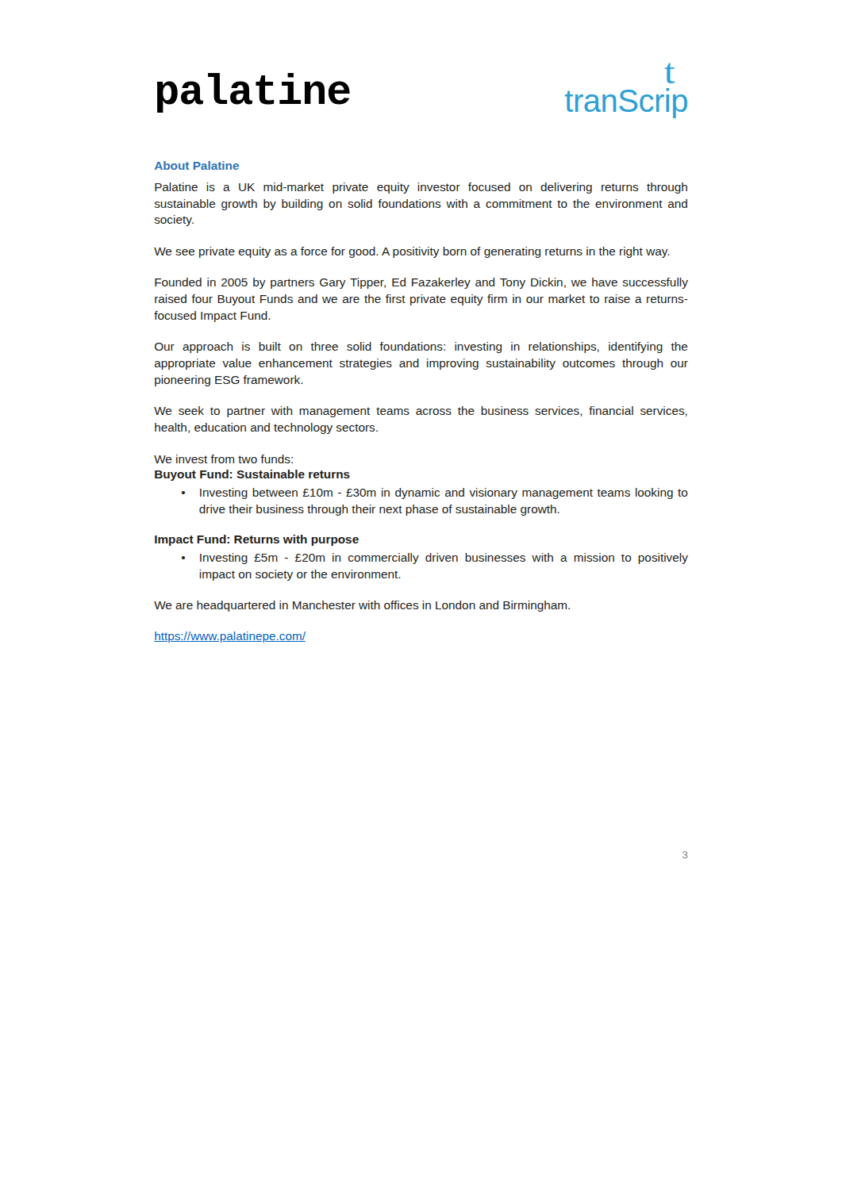palatine
t tranScrip
About Palatine
Palatine is a UK mid-market private equity investor focused on delivering returns through sustainable growth by building on solid foundations with a commitment to the environment and society.
We see private equity as a force for good. A positivity born of generating returns in the right way.
Founded in 2005 by partners Gary Tipper, Ed Fazakerley and Tony Dickin, we have successfully raised four Buyout Funds and we are the first private equity firm in our market to raise a returns-focused Impact Fund.
Our approach is built on three solid foundations: investing in relationships, identifying the appropriate value enhancement strategies and improving sustainability outcomes through our pioneering ESG framework.
We seek to partner with management teams across the business services, financial services, health, education and technology sectors.
We invest from two funds:
Buyout Fund: Sustainable returns
Investing between £10m - £30m in dynamic and visionary management teams looking to drive their business through their next phase of sustainable growth.
Impact Fund: Returns with purpose
Investing £5m - £20m in commercially driven businesses with a mission to positively impact on society or the environment.
We are headquartered in Manchester with offices in London and Birmingham.
https://www.palatinepe.com/
3